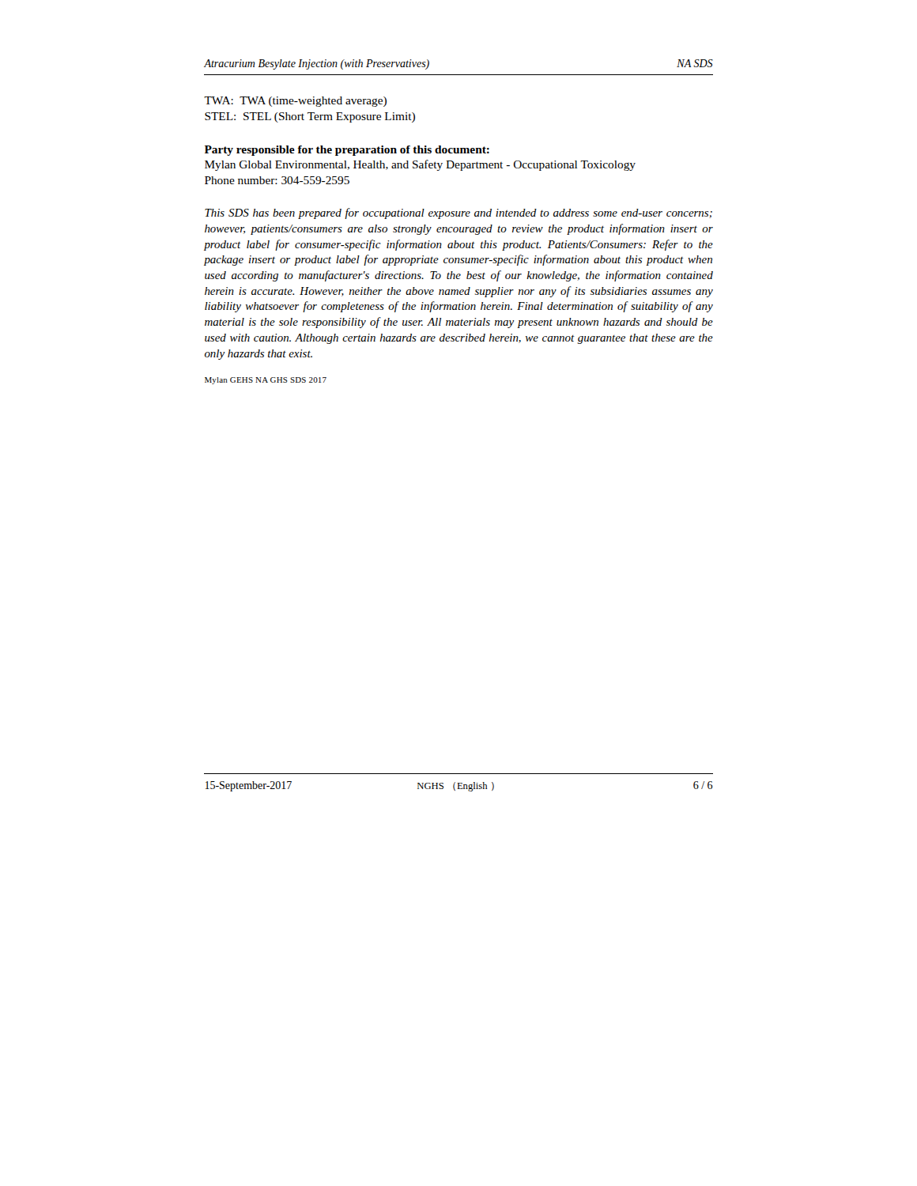Atracurium Besylate Injection (with Preservatives)
NA SDS
TWA: TWA (time-weighted average)
STEL: STEL (Short Term Exposure Limit)
Party responsible for the preparation of this document:
Mylan Global Environmental, Health, and Safety Department - Occupational Toxicology
Phone number: 304-559-2595
This SDS has been prepared for occupational exposure and intended to address some end-user concerns; however, patients/consumers are also strongly encouraged to review the product information insert or product label for consumer-specific information about this product. Patients/Consumers: Refer to the package insert or product label for appropriate consumer-specific information about this product when used according to manufacturer's directions. To the best of our knowledge, the information contained herein is accurate. However, neither the above named supplier nor any of its subsidiaries assumes any liability whatsoever for completeness of the information herein. Final determination of suitability of any material is the sole responsibility of the user. All materials may present unknown hazards and should be used with caution. Although certain hazards are described herein, we cannot guarantee that these are the only hazards that exist.
Mylan GEHS NA GHS SDS 2017
15-September-2017
NGHS （English ）
6 / 6